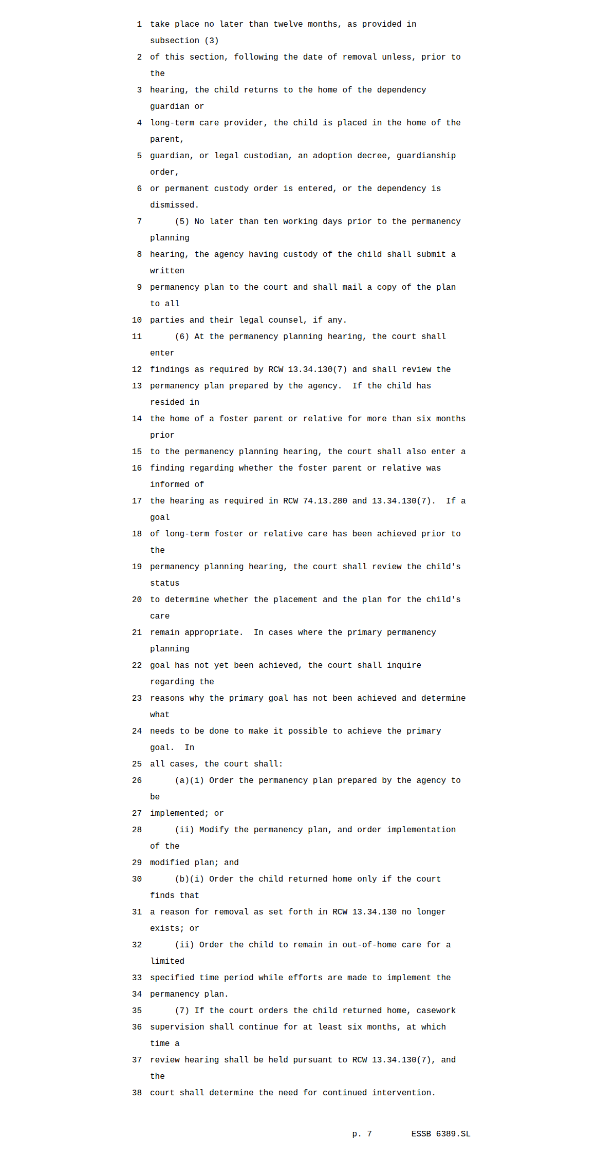take place no later than twelve months, as provided in subsection (3)
of this section, following the date of removal unless, prior to the
hearing, the child returns to the home of the dependency guardian or
long-term care provider, the child is placed in the home of the parent,
guardian, or legal custodian, an adoption decree, guardianship order,
or permanent custody order is entered, or the dependency is dismissed.
(5) No later than ten working days prior to the permanency planning
hearing, the agency having custody of the child shall submit a written
permanency plan to the court and shall mail a copy of the plan to all
parties and their legal counsel, if any.
(6) At the permanency planning hearing, the court shall enter
findings as required by RCW 13.34.130(7) and shall review the
permanency plan prepared by the agency. If the child has resided in
the home of a foster parent or relative for more than six months prior
to the permanency planning hearing, the court shall also enter a
finding regarding whether the foster parent or relative was informed of
the hearing as required in RCW 74.13.280 and 13.34.130(7). If a goal
of long-term foster or relative care has been achieved prior to the
permanency planning hearing, the court shall review the child's status
to determine whether the placement and the plan for the child's care
remain appropriate. In cases where the primary permanency planning
goal has not yet been achieved, the court shall inquire regarding the
reasons why the primary goal has not been achieved and determine what
needs to be done to make it possible to achieve the primary goal. In
all cases, the court shall:
(a)(i) Order the permanency plan prepared by the agency to be
implemented; or
(ii) Modify the permanency plan, and order implementation of the
modified plan; and
(b)(i) Order the child returned home only if the court finds that
a reason for removal as set forth in RCW 13.34.130 no longer exists; or
(ii) Order the child to remain in out-of-home care for a limited
specified time period while efforts are made to implement the
permanency plan.
(7) If the court orders the child returned home, casework
supervision shall continue for at least six months, at which time a
review hearing shall be held pursuant to RCW 13.34.130(7), and the
court shall determine the need for continued intervention.
p. 7 ESSB 6389.SL